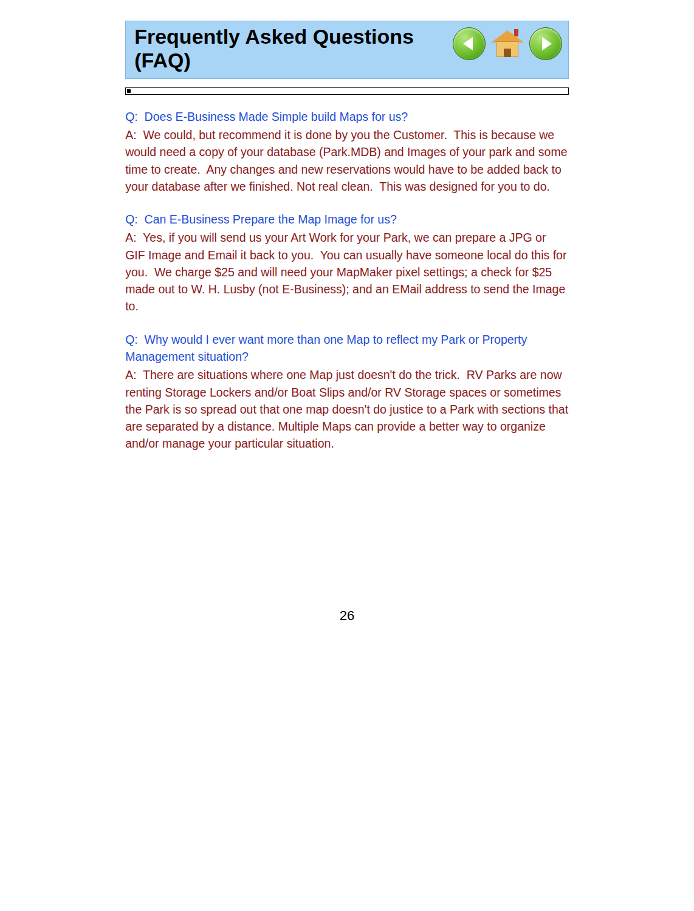Frequently Asked Questions (FAQ)
Q: Does E-Business Made Simple build Maps for us?
A: We could, but recommend it is done by you the Customer. This is because we would need a copy of your database (Park.MDB) and Images of your park and some time to create. Any changes and new reservations would have to be added back to your database after we finished. Not real clean. This was designed for you to do.
Q: Can E-Business Prepare the Map Image for us?
A: Yes, if you will send us your Art Work for your Park, we can prepare a JPG or GIF Image and Email it back to you. You can usually have someone local do this for you. We charge $25 and will need your MapMaker pixel settings; a check for $25 made out to W. H. Lusby (not E-Business); and an EMail address to send the Image to.
Q: Why would I ever want more than one Map to reflect my Park or Property Management situation?
A: There are situations where one Map just doesn't do the trick. RV Parks are now renting Storage Lockers and/or Boat Slips and/or RV Storage spaces or sometimes the Park is so spread out that one map doesn't do justice to a Park with sections that are separated by a distance. Multiple Maps can provide a better way to organize and/or manage your particular situation.
26